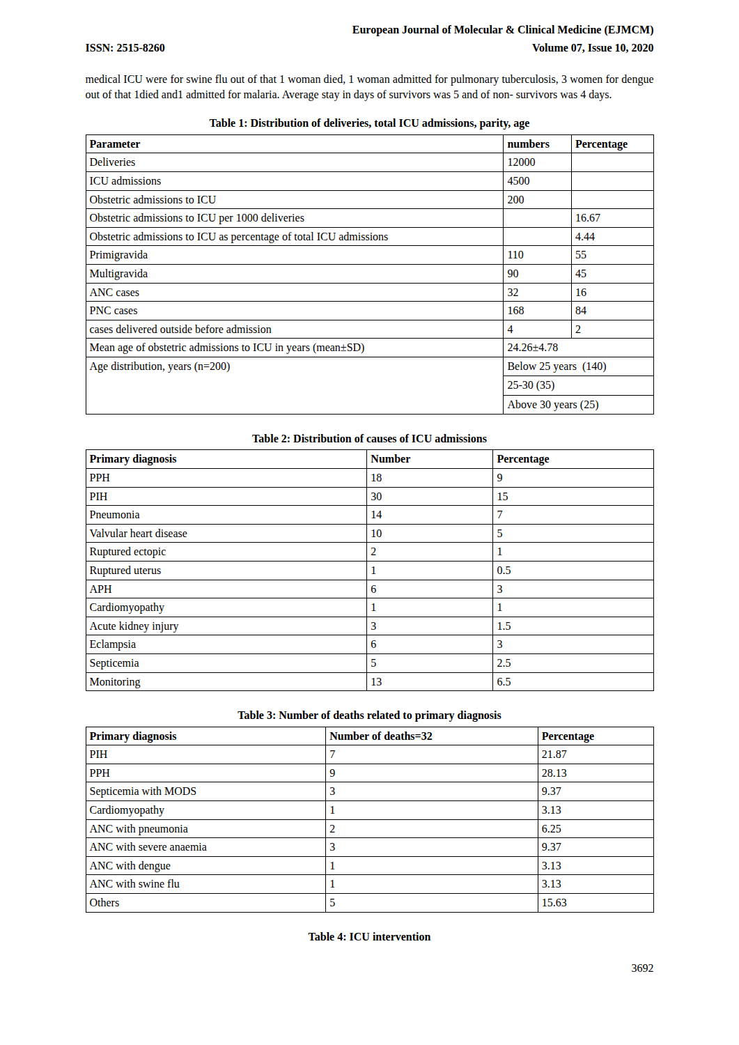European Journal of Molecular & Clinical Medicine (EJMCM)
ISSN: 2515-8260 Volume 07, Issue 10, 2020
medical ICU were for swine flu out of that 1 woman died, 1 woman admitted for pulmonary tuberculosis, 3 women for dengue out of that 1died and1 admitted for malaria. Average stay in days of survivors was 5 and of non- survivors was 4 days.
Table 1: Distribution of deliveries, total ICU admissions, parity, age
| Parameter | numbers | Percentage |
| --- | --- | --- |
| Deliveries | 12000 | |
| ICU admissions | 4500 | |
| Obstetric admissions to ICU | 200 | |
| Obstetric admissions to ICU per 1000 deliveries | | 16.67 |
| Obstetric admissions to ICU as percentage of total ICU admissions | | 4.44 |
| Primigravida | 110 | 55 |
| Multigravida | 90 | 45 |
| ANC cases | 32 | 16 |
| PNC cases | 168 | 84 |
| cases delivered outside before admission | 4 | 2 |
| Mean age of obstetric admissions to ICU in years (mean±SD) | 24.26±4.78 |
| Age distribution, years (n=200) | Below 25 years (140) |
| 25-30 (35) |
| Above 30 years (25) |
Table 2: Distribution of causes of ICU admissions
| Primary diagnosis | Number | Percentage |
| --- | --- | --- |
| PPH | 18 | 9 |
| PIH | 30 | 15 |
| Pneumonia | 14 | 7 |
| Valvular heart disease | 10 | 5 |
| Ruptured ectopic | 2 | 1 |
| Ruptured uterus | 1 | 0.5 |
| APH | 6 | 3 |
| Cardiomyopathy | 1 | 1 |
| Acute kidney injury | 3 | 1.5 |
| Eclampsia | 6 | 3 |
| Septicemia | 5 | 2.5 |
| Monitoring | 13 | 6.5 |
Table 3: Number of deaths related to primary diagnosis
| Primary diagnosis | Number of deaths=32 | Percentage |
| --- | --- | --- |
| PIH | 7 | 21.87 |
| PPH | 9 | 28.13 |
| Septicemia with MODS | 3 | 9.37 |
| Cardiomyopathy | 1 | 3.13 |
| ANC with pneumonia | 2 | 6.25 |
| ANC with severe anaemia | 3 | 9.37 |
| ANC with dengue | 1 | 3.13 |
| ANC with swine flu | 1 | 3.13 |
| Others | 5 | 15.63 |
Table 4: ICU intervention
3692